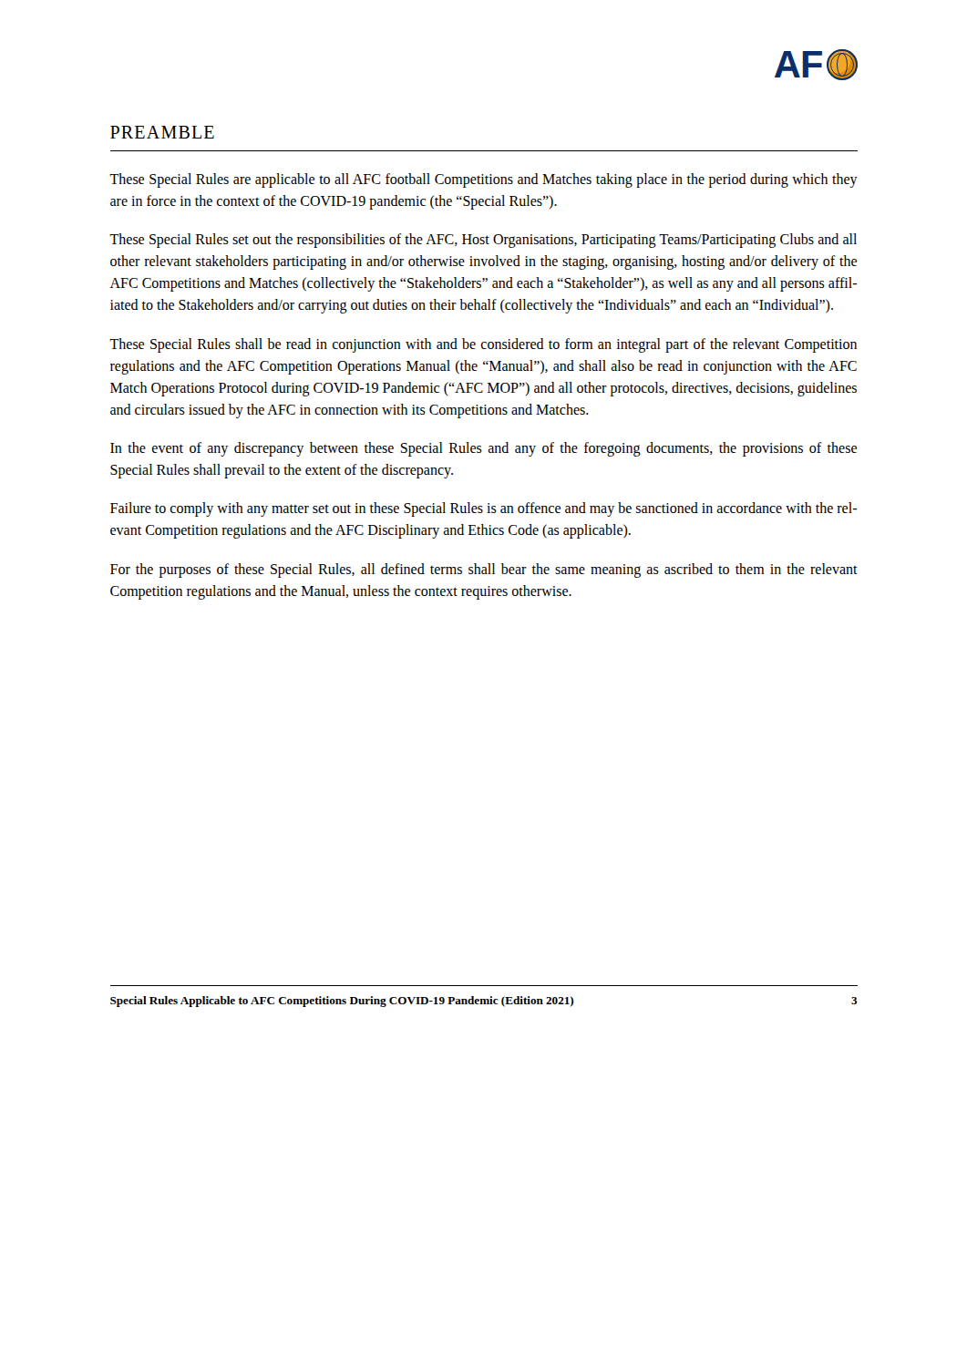AF
Preamble
These Special Rules are applicable to all AFC football Competitions and Matches taking place in the period during which they are in force in the context of the COVID-19 pandemic (the “Special Rules”).
These Special Rules set out the responsibilities of the AFC, Host Organisations, Participating Teams/Participating Clubs and all other relevant stakeholders participating in and/or otherwise involved in the staging, organising, hosting and/or delivery of the AFC Competitions and Matches (collectively the “Stakeholders” and each a “Stakeholder”), as well as any and all persons affiliated to the Stakeholders and/or carrying out duties on their behalf (collectively the “Individuals” and each an “Individual”).
These Special Rules shall be read in conjunction with and be considered to form an integral part of the relevant Competition regulations and the AFC Competition Operations Manual (the “Manual”), and shall also be read in conjunction with the AFC Match Operations Protocol during COVID-19 Pandemic (“AFC MOP”) and all other protocols, directives, decisions, guidelines and circulars issued by the AFC in connection with its Competitions and Matches.
In the event of any discrepancy between these Special Rules and any of the foregoing documents, the provisions of these Special Rules shall prevail to the extent of the discrepancy.
Failure to comply with any matter set out in these Special Rules is an offence and may be sanctioned in accordance with the relevant Competition regulations and the AFC Disciplinary and Ethics Code (as applicable).
For the purposes of these Special Rules, all defined terms shall bear the same meaning as ascribed to them in the relevant Competition regulations and the Manual, unless the context requires otherwise.
Special Rules Applicable to AFC Competitions During COVID-19 Pandemic (Edition 2021) 3